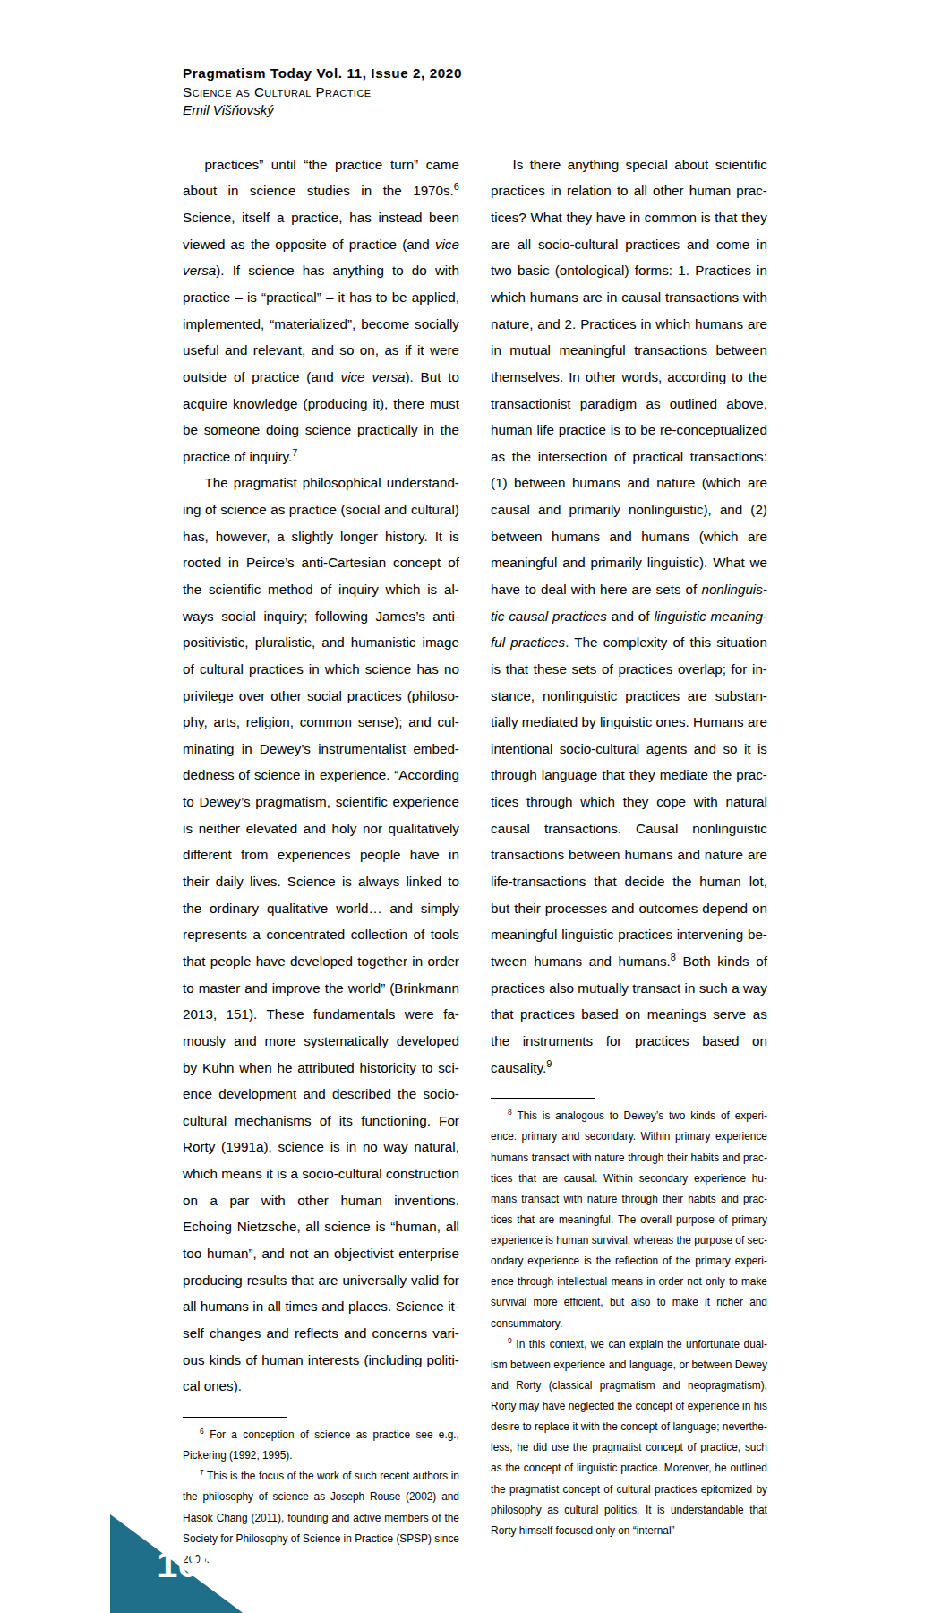Pragmatism Today Vol. 11, Issue 2, 2020
Science as Cultural Practice
Emil Višňovský
practices” until “the practice turn” came about in science studies in the 1970s.6 Science, itself a practice, has instead been viewed as the opposite of practice (and vice versa). If science has anything to do with practice – is “practical” – it has to be applied, implemented, “materialized”, become socially useful and relevant, and so on, as if it were outside of practice (and vice versa). But to acquire knowledge (producing it), there must be someone doing science practically in the practice of inquiry.7
The pragmatist philosophical understanding of science as practice (social and cultural) has, however, a slightly longer history. It is rooted in Peirce’s anti-Cartesian concept of the scientific method of inquiry which is always social inquiry; following James’s anti-positivistic, pluralistic, and humanistic image of cultural practices in which science has no privilege over other social practices (philosophy, arts, religion, common sense); and culminating in Dewey’s instrumentalist embeddedness of science in experience. “According to Dewey’s pragmatism, scientific experience is neither elevated and holy nor qualitatively different from experiences people have in their daily lives. Science is always linked to the ordinary qualitative world… and simply represents a concentrated collection of tools that people have developed together in order to master and improve the world” (Brinkmann 2013, 151). These fundamentals were famously and more systematically developed by Kuhn when he attributed historicity to science development and described the socio-cultural mechanisms of its functioning. For Rorty (1991a), science is in no way natural, which means it is a socio-cultural construction on a par with other human inventions. Echoing Nietzsche, all science is “human, all too human”, and not an objectivist enterprise producing results that are universally valid for all humans in all times and places. Science itself changes and reflects and concerns various kinds of human interests (including political ones).
6 For a conception of science as practice see e.g., Pickering (1992; 1995).
7 This is the focus of the work of such recent authors in the philosophy of science as Joseph Rouse (2002) and Hasok Chang (2011), founding and active members of the Society for Philosophy of Science in Practice (SPSP) since 2006.
Is there anything special about scientific practices in relation to all other human practices? What they have in common is that they are all socio-cultural practices and come in two basic (ontological) forms: 1. Practices in which humans are in causal transactions with nature, and 2. Practices in which humans are in mutual meaningful transactions between themselves. In other words, according to the transactionist paradigm as outlined above, human life practice is to be re-conceptualized as the intersection of practical transactions: (1) between humans and nature (which are causal and primarily nonlinguistic), and (2) between humans and humans (which are meaningful and primarily linguistic). What we have to deal with here are sets of nonlinguistic causal practices and of linguistic meaningful practices. The complexity of this situation is that these sets of practices overlap; for instance, nonlinguistic practices are substantially mediated by linguistic ones. Humans are intentional socio-cultural agents and so it is through language that they mediate the practices through which they cope with natural causal transactions. Causal nonlinguistic transactions between humans and nature are life-transactions that decide the human lot, but their processes and outcomes depend on meaningful linguistic practices intervening between humans and humans.8 Both kinds of practices also mutually transact in such a way that practices based on meanings serve as the instruments for practices based on causality.9
8 This is analogous to Dewey’s two kinds of experience: primary and secondary. Within primary experience humans transact with nature through their habits and practices that are causal. Within secondary experience humans transact with nature through their habits and practices that are meaningful. The overall purpose of primary experience is human survival, whereas the purpose of secondary experience is the reflection of the primary experience through intellectual means in order not only to make survival more efficient, but also to make it richer and consummatory.
9 In this context, we can explain the unfortunate dualism between experience and language, or between Dewey and Rorty (classical pragmatism and neopragmatism). Rorty may have neglected the concept of experience in his desire to replace it with the concept of language; nevertheless, he did use the pragmatist concept of practice, such as the concept of linguistic practice. Moreover, he outlined the pragmatist concept of cultural practices epitomized by philosophy as cultural politics. It is understandable that Rorty himself focused only on “internal”
100